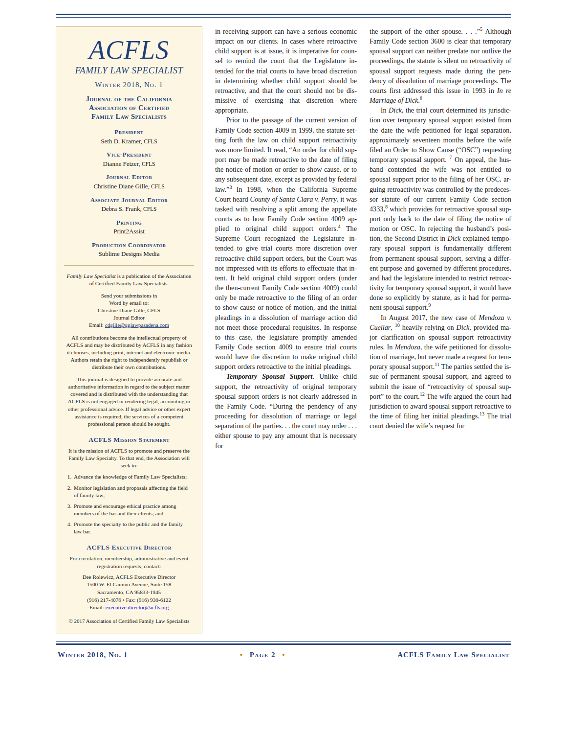ACFLS
FAMILY LAW SPECIALIST
Winter 2018, No. 1
Journal of the California
Association of Certified
Family Law Specialists
President
Seth D. Kramer, CFLS
Vice-President
Dianne Fetzer, CFLS
Journal Editor
Christine Diane Gille, CFLS
Associate Journal Editor
Debra S. Frank, CFLS
Printing
Print2Assist
Production Coordinator
Sublime Designs Media
Family Law Specialist is a publication of the Association of Certified Family Law Specialists.
Send your submissions in
Word by email to:
Christine Diane Gille, CFLS
Journal Editor
Email: cdgille@gglawpasadena.com
All contributions become the intellectual property of ACFLS and may be distributed by ACFLS in any fashion it chooses, including print, internet and electronic media. Authors retain the right to independently republish or distribute their own contributions.
This journal is designed to provide accurate and authoritative information in regard to the subject matter covered and is distributed with the understanding that ACFLS is not engaged in rendering legal, accounting or other professional advice. If legal advice or other expert assistance is required, the services of a competent professional person should be sought.
ACFLS Mission Statement
It is the mission of ACFLS to promote and preserve the Family Law Specialty. To that end, the Association will seek to:
Advance the knowledge of Family Law Specialists;
Monitor legislation and proposals affecting the field of family law;
Promote and encourage ethical practice among members of the bar and their clients; and
Promote the specialty to the public and the family law bar.
ACFLS Executive Director
For circulation, membership, administrative and event registration requests, contact:
Dee Rolewicz, ACFLS Executive Director
1500 W. El Camino Avenue, Suite 158
Sacramento, CA 95833-1945
(916) 217-4076 • Fax: (916) 930-6122
Email: executive.director@acfls.org
© 2017 Association of Certified Family Law Specialists
in receiving support can have a serious economic impact on our clients. In cases where retroactive child support is at issue, it is imperative for counsel to remind the court that the Legislature intended for the trial courts to have broad discretion in determining whether child support should be retroactive, and that the court should not be dismissive of exercising that discretion where appropriate.
Prior to the passage of the current version of Family Code section 4009 in 1999, the statute setting forth the law on child support retroactivity was more limited. It read, “An order for child support may be made retroactive to the date of filing the notice of motion or order to show cause, or to any subsequent date, except as provided by federal law.”3 In 1998, when the California Supreme Court heard County of Santa Clara v. Perry, it was tasked with resolving a split among the appellate courts as to how Family Code section 4009 applied to original child support orders.4 The Supreme Court recognized the Legislature intended to give trial courts more discretion over retroactive child support orders, but the Court was not impressed with its efforts to effectuate that intent. It held original child support orders (under the then-current Family Code section 4009) could only be made retroactive to the filing of an order to show cause or notice of motion, and the initial pleadings in a dissolution of marriage action did not meet those procedural requisites. In response to this case, the legislature promptly amended Family Code section 4009 to ensure trial courts would have the discretion to make original child support orders retroactive to the initial pleadings.
Temporary Spousal Support. Unlike child support, the retroactivity of original temporary spousal support orders is not clearly addressed in the Family Code. “During the pendency of any proceeding for dissolution of marriage or legal separation of the parties. . . the court may order . . . either spouse to pay any amount that is necessary for
the support of the other spouse. . . .”5 Although Family Code section 3600 is clear that temporary spousal support can neither predate nor outlive the proceedings, the statute is silent on retroactivity of spousal support requests made during the pendency of dissolution of marriage proceedings. The courts first addressed this issue in 1993 in In re Marriage of Dick.6
In Dick, the trial court determined its jurisdiction over temporary spousal support existed from the date the wife petitioned for legal separation, approximately seventeen months before the wife filed an Order to Show Cause (“OSC”) requesting temporary spousal support. 7 On appeal, the husband contended the wife was not entitled to spousal support prior to the filing of her OSC, arguing retroactivity was controlled by the predecessor statute of our current Family Code section 4333,8 which provides for retroactive spousal support only back to the date of filing the notice of motion or OSC. In rejecting the husband’s position, the Second District in Dick explained temporary spousal support is fundamentally different from permanent spousal support, serving a different purpose and governed by different procedures, and had the legislature intended to restrict retroactivity for temporary spousal support, it would have done so explicitly by statute, as it had for permanent spousal support.9
In August 2017, the new case of Mendoza v. Cuellar, 10 heavily relying on Dick, provided major clarification on spousal support retroactivity rules. In Mendoza, the wife petitioned for dissolution of marriage, but never made a request for temporary spousal support.11 The parties settled the issue of permanent spousal support, and agreed to submit the issue of “retroactivity of spousal support” to the court.12 The wife argued the court had jurisdiction to award spousal support retroactive to the time of filing her initial pleadings.13 The trial court denied the wife’s request for
Winter 2018, No. 1
• Page 2 •
ACFLS Family Law Specialist